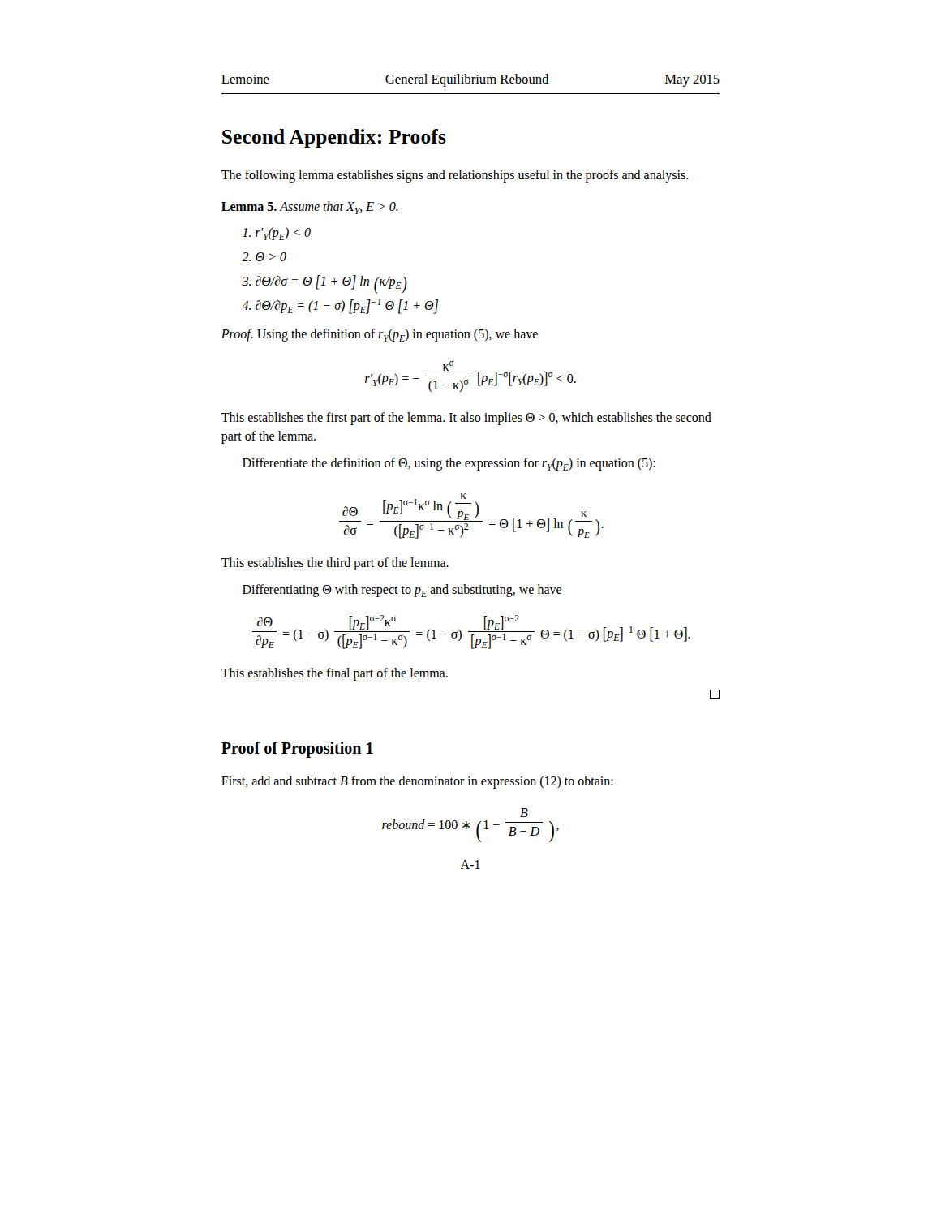Lemoine
General Equilibrium Rebound
May 2015
Second Appendix: Proofs
The following lemma establishes signs and relationships useful in the proofs and analysis.
Lemma 5. Assume that XY, E > 0.
r′Y(pE) < 0
Θ > 0
∂Θ/∂σ = Θ [1 + Θ] ln (κ/pE)
∂Θ/∂pE = (1 − σ) [pE]−1 Θ [1 + Θ]
Proof. Using the definition of rY(pE) in equation (5), we have
r′Y(pE) = − κσ (1 − κ)σ [pE]−σ[rY(pE)]σ < 0.
This establishes the first part of the lemma. It also implies Θ > 0, which establishes the second part of the lemma.
Differentiate the definition of Θ, using the expression for rY(pE) in equation (5):
∂Θ ∂σ = [pE]σ−1κσ ln (κpE) ([pE]σ−1 − κσ)2 = Θ [1 + Θ] ln (κpE).
This establishes the third part of the lemma.
Differentiating Θ with respect to pE and substituting, we have
∂Θ ∂pE = (1 − σ) [pE]σ−2κσ ([pE]σ−1 − κσ) = (1 − σ) [pE]σ−2 [pE]σ−1 − κσ Θ = (1 − σ) [pE]−1 Θ [1 + Θ].
This establishes the final part of the lemma.
Proof of Proposition 1
First, add and subtract B from the denominator in expression (12) to obtain:
rebound = 100 ∗ (1 − B B − D ),
A-1